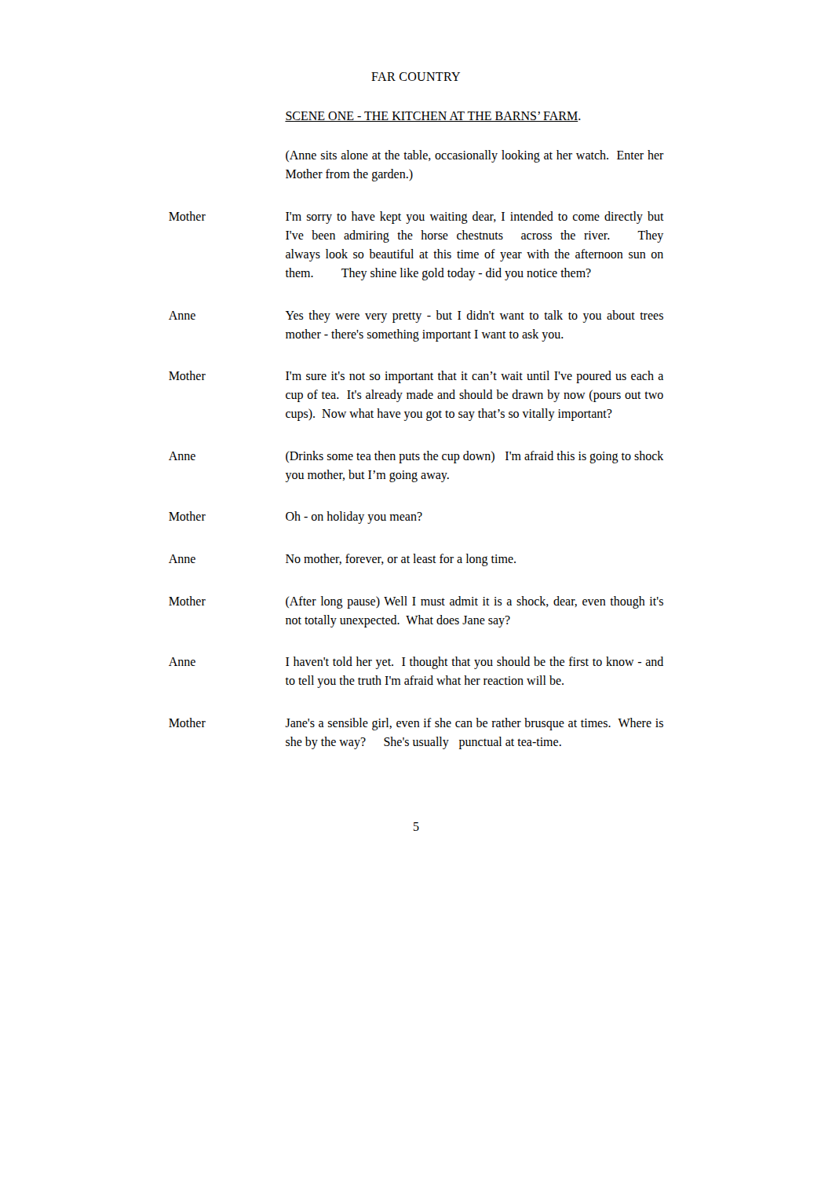FAR COUNTRY
SCENE ONE - THE KITCHEN AT THE BARNS’ FARM.
(Anne sits alone at the table, occasionally looking at her watch. Enter her Mother from the garden.)
Mother
I'm sorry to have kept you waiting dear, I intended to come directly but I've been admiring the horse chestnuts across the river. They always look so beautiful at this time of year with the afternoon sun on them. They shine like gold today - did you notice them?
Anne
Yes they were very pretty - but I didn't want to talk to you about trees mother - there's something important I want to ask you.
Mother
I'm sure it's not so important that it can’t wait until I've poured us each a cup of tea. It's already made and should be drawn by now (pours out two cups). Now what have you got to say that’s so vitally important?
Anne
(Drinks some tea then puts the cup down) I'm afraid this is going to shock you mother, but I’m going away.
Mother
Oh - on holiday you mean?
Anne
No mother, forever, or at least for a long time.
Mother
(After long pause) Well I must admit it is a shock, dear, even though it's not totally unexpected. What does Jane say?
Anne
I haven't told her yet. I thought that you should be the first to know - and to tell you the truth I'm afraid what her reaction will be.
Mother
Jane's a sensible girl, even if she can be rather brusque at times. Where is she by the way? She's usually punctual at tea-time.
5